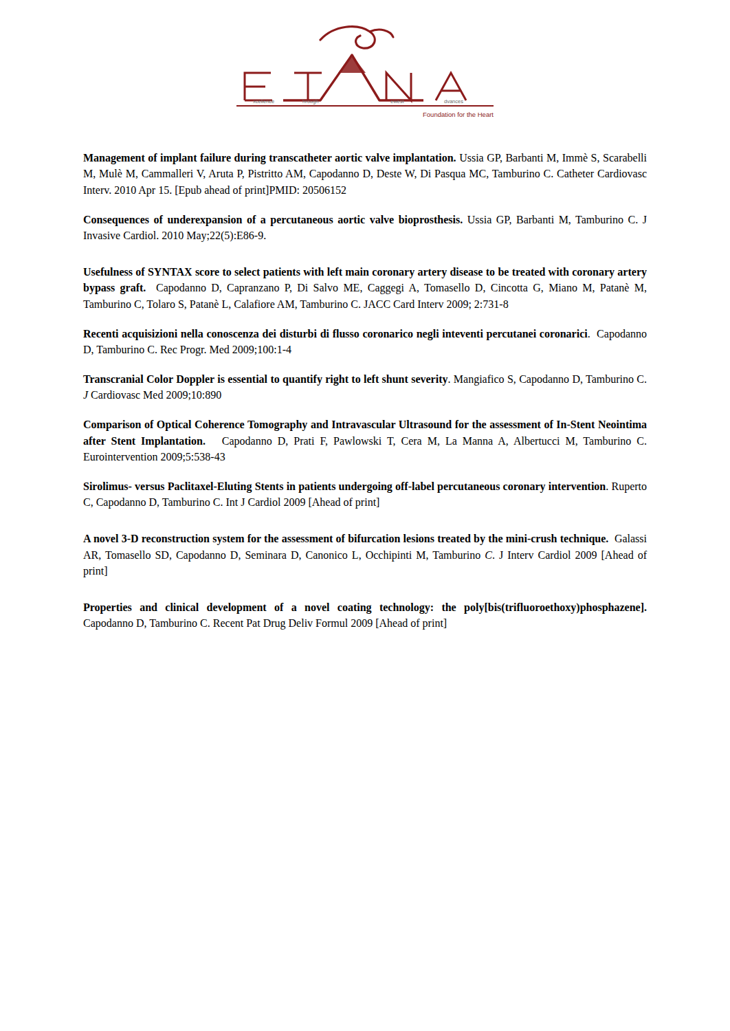xcellence hrough ewest dvances Foundation for the Heart
Management of implant failure during transcatheter aortic valve implantation. Ussia GP, Barbanti M, Immè S, Scarabelli M, Mulè M, Cammalleri V, Aruta P, Pistritto AM, Capodanno D, Deste W, Di Pasqua MC, Tamburino C. Catheter Cardiovasc Interv. 2010 Apr 15. [Epub ahead of print]PMID: 20506152
Consequences of underexpansion of a percutaneous aortic valve bioprosthesis. Ussia GP, Barbanti M, Tamburino C. J Invasive Cardiol. 2010 May;22(5):E86-9.
Usefulness of SYNTAX score to select patients with left main coronary artery disease to be treated with coronary artery bypass graft. Capodanno D, Capranzano P, Di Salvo ME, Caggegi A, Tomasello D, Cincotta G, Miano M, Patanè M, Tamburino C, Tolaro S, Patanè L, Calafiore AM, Tamburino C. JACC Card Interv 2009; 2:731-8
Recenti acquisizioni nella conoscenza dei disturbi di flusso coronarico negli inteventi percutanei coronarici. Capodanno D, Tamburino C. Rec Progr. Med 2009;100:1-4
Transcranial Color Doppler is essential to quantify right to left shunt severity. Mangiafico S, Capodanno D, Tamburino C. J Cardiovasc Med 2009;10:890
Comparison of Optical Coherence Tomography and Intravascular Ultrasound for the assessment of In-Stent Neointima after Stent Implantation. Capodanno D, Prati F, Pawlowski T, Cera M, La Manna A, Albertucci M, Tamburino C. Eurointervention 2009;5:538-43
Sirolimus- versus Paclitaxel-Eluting Stents in patients undergoing off-label percutaneous coronary intervention. Ruperto C, Capodanno D, Tamburino C. Int J Cardiol 2009 [Ahead of print]
A novel 3-D reconstruction system for the assessment of bifurcation lesions treated by the mini-crush technique. Galassi AR, Tomasello SD, Capodanno D, Seminara D, Canonico L, Occhipinti M, Tamburino C. J Interv Cardiol 2009 [Ahead of print]
Properties and clinical development of a novel coating technology: the poly[bis(trifluoroethoxy)phosphazene]. Capodanno D, Tamburino C. Recent Pat Drug Deliv Formul 2009 [Ahead of print]